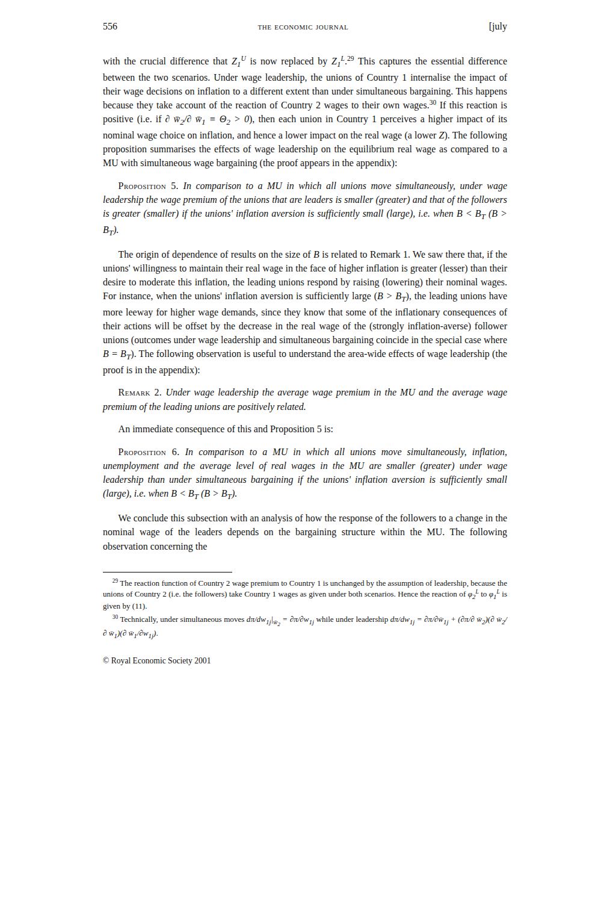556 the economic journal [july
with the crucial difference that Z1U is now replaced by Z1L.29 This captures the essential difference between the two scenarios. Under wage leadership, the unions of Country 1 internalise the impact of their wage decisions on inflation to a different extent than under simultaneous bargaining. This happens because they take account of the reaction of Country 2 wages to their own wages.30 If this reaction is positive (i.e. if ∂ w̄2/∂ w̄1 ≡ Θ2 > 0), then each union in Country 1 perceives a higher impact of its nominal wage choice on inflation, and hence a lower impact on the real wage (a lower Z). The following proposition summarises the effects of wage leadership on the equilibrium real wage as compared to a MU with simultaneous wage bargaining (the proof appears in the appendix):
Proposition 5. In comparison to a MU in which all unions move simultaneously, under wage leadership the wage premium of the unions that are leaders is smaller (greater) and that of the followers is greater (smaller) if the unions' inflation aversion is sufficiently small (large), i.e. when B < BT (B > BT).
The origin of dependence of results on the size of B is related to Remark 1. We saw there that, if the unions' willingness to maintain their real wage in the face of higher inflation is greater (lesser) than their desire to moderate this inflation, the leading unions respond by raising (lowering) their nominal wages. For instance, when the unions' inflation aversion is sufficiently large (B > BT), the leading unions have more leeway for higher wage demands, since they know that some of the inflationary consequences of their actions will be offset by the decrease in the real wage of the (strongly inflation-averse) follower unions (outcomes under wage leadership and simultaneous bargaining coincide in the special case where B = BT). The following observation is useful to understand the area-wide effects of wage leadership (the proof is in the appendix):
Remark 2. Under wage leadership the average wage premium in the MU and the average wage premium of the leading unions are positively related.
An immediate consequence of this and Proposition 5 is:
Proposition 6. In comparison to a MU in which all unions move simultaneously, inflation, unemployment and the average level of real wages in the MU are smaller (greater) under wage leadership than under simultaneous bargaining if the unions' inflation aversion is sufficiently small (large), i.e. when B < BT (B > BT).
We conclude this subsection with an analysis of how the response of the followers to a change in the nominal wage of the leaders depends on the bargaining structure within the MU. The following observation concerning the
29 The reaction function of Country 2 wage premium to Country 1 is unchanged by the assumption of leadership, because the unions of Country 2 (i.e. the followers) take Country 1 wages as given under both scenarios. Hence the reaction of φ2L to φ1L is given by (11).
30 Technically, under simultaneous moves dπ/dw1j|w̄2 = ∂π/∂w1j while under leadership dπ/dw1j = ∂π/∂w̄1j + (∂π/∂ w̄2)(∂ w̄2/∂ w̄1)(∂ w̄1/∂w1j).
© Royal Economic Society 2001